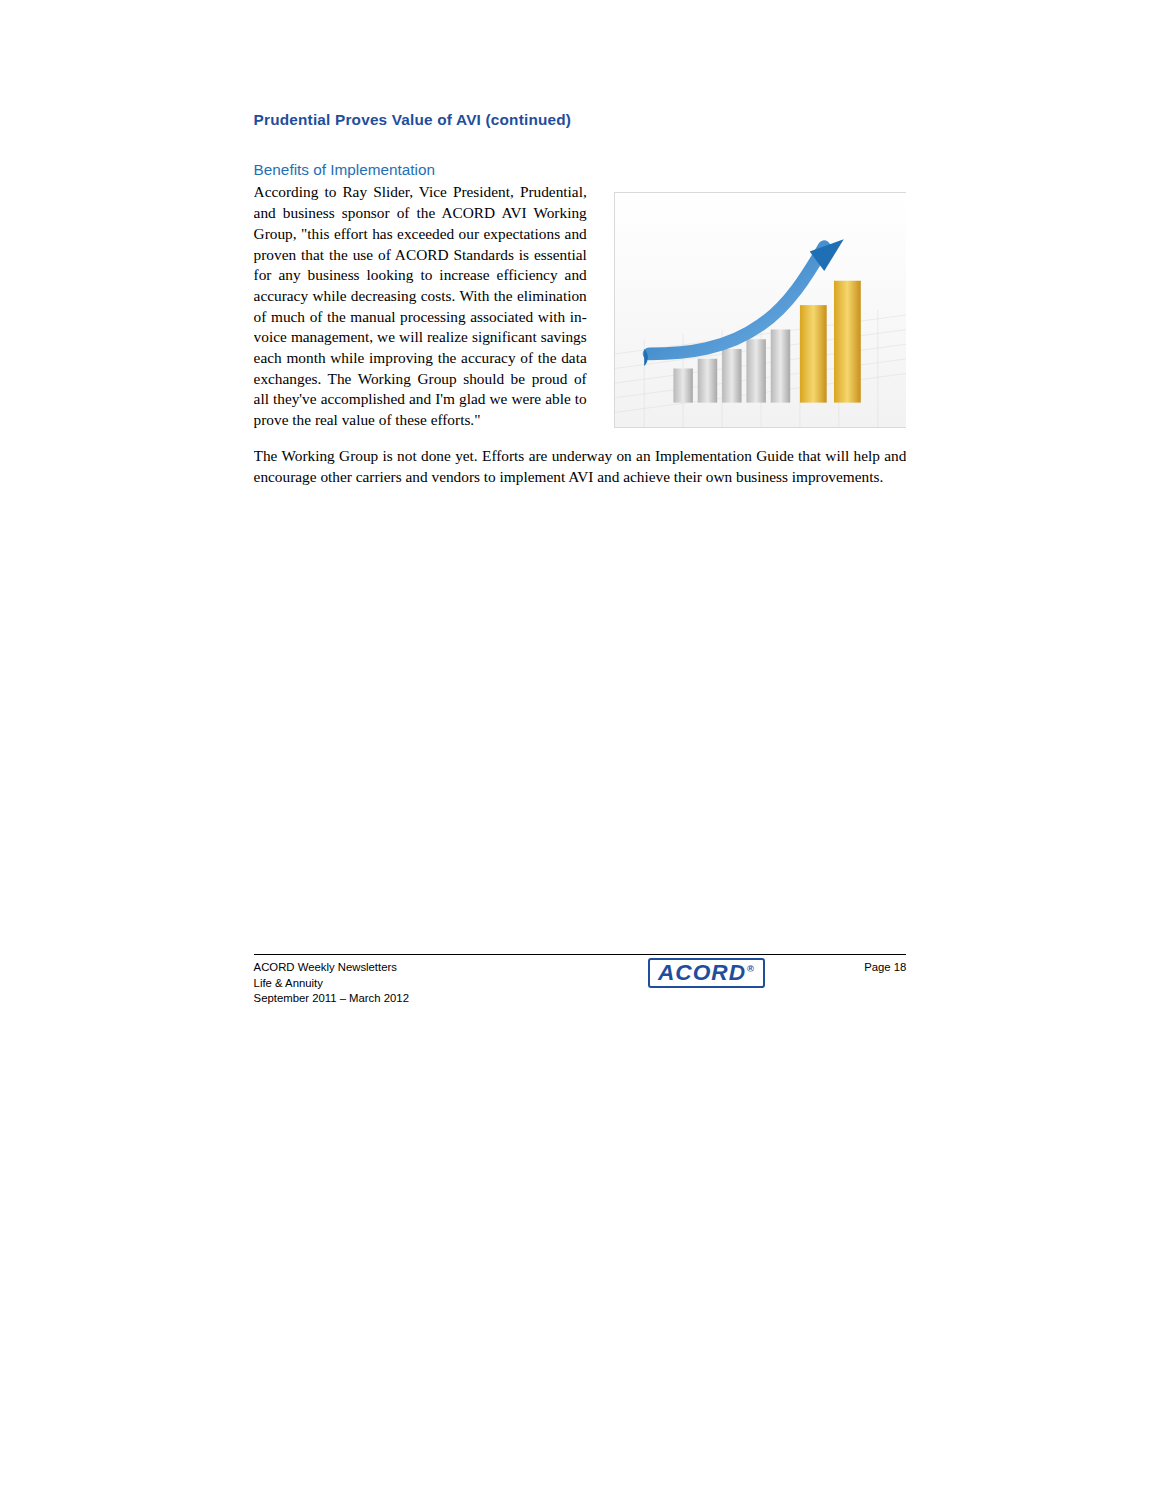Prudential Proves Value of AVI (continued)
Benefits of Implementation
According to Ray Slider, Vice President, Prudential, and business sponsor of the ACORD AVI Working Group, "this effort has exceeded our expectations and proven that the use of ACORD Standards is essential for any business looking to increase efficiency and accuracy while decreasing costs. With the elimination of much of the manual processing associated with invoice management, we will realize significant savings each month while improving the accuracy of the data exchanges. The Working Group should be proud of all they've accomplished and I'm glad we were able to prove the real value of these efforts."
The Working Group is not done yet. Efforts are underway on an Implementation Guide that will help and encourage other carriers and vendors to implement AVI and achieve their own business improvements.
| ACORD Weekly Newsletters Life & Annuity September 2011 – March 2012 | ACORD ® | Page 18 |